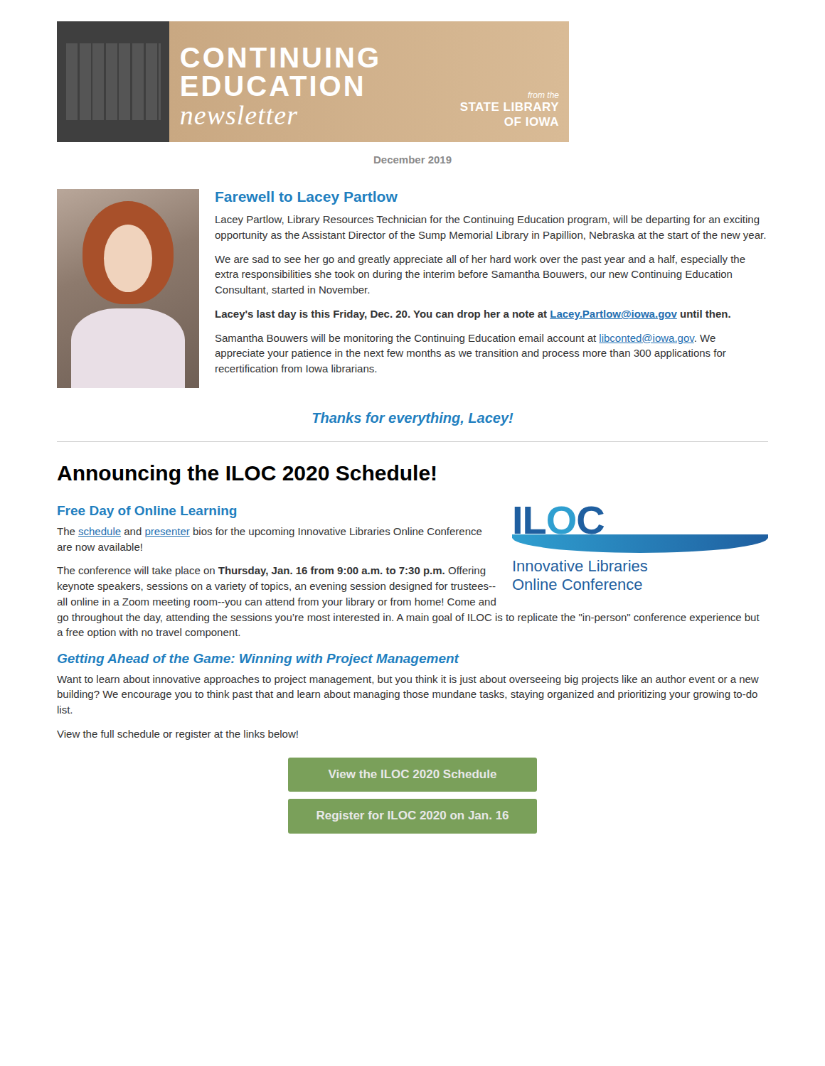Continuing Education
newsletter
from the
STATE LIBRARY
OF IOWA
December 2019
Farewell to Lacey Partlow
Lacey Partlow, Library Resources Technician for the Continuing Education program, will be departing for an exciting opportunity as the Assistant Director of the Sump Memorial Library in Papillion, Nebraska at the start of the new year.
We are sad to see her go and greatly appreciate all of her hard work over the past year and a half, especially the extra responsibilities she took on during the interim before Samantha Bouwers, our new Continuing Education Consultant, started in November.
Lacey's last day is this Friday, Dec. 20. You can drop her a note at Lacey.Partlow@iowa.gov until then.
Samantha Bouwers will be monitoring the Continuing Education email account at libconted@iowa.gov. We appreciate your patience in the next few months as we transition and process more than 300 applications for recertification from Iowa librarians.
Thanks for everything, Lacey!
Announcing the ILOC 2020 Schedule!
ILOC
Innovative Libraries
Online Conference
Free Day of Online Learning
The schedule and presenter bios for the upcoming Innovative Libraries Online Conference are now available!
The conference will take place on Thursday, Jan. 16 from 9:00 a.m. to 7:30 p.m. Offering keynote speakers, sessions on a variety of topics, an evening session designed for trustees--all online in a Zoom meeting room--you can attend from your library or from home! Come and go throughout the day, attending the sessions you’re most interested in. A main goal of ILOC is to replicate the "in-person" conference experience but a free option with no travel component.
Getting Ahead of the Game: Winning with Project Management
Want to learn about innovative approaches to project management, but you think it is just about overseeing big projects like an author event or a new building? We encourage you to think past that and learn about managing those mundane tasks, staying organized and prioritizing your growing to-do list.
View the full schedule or register at the links below!
View the ILOC 2020 Schedule Register for ILOC 2020 on Jan. 16